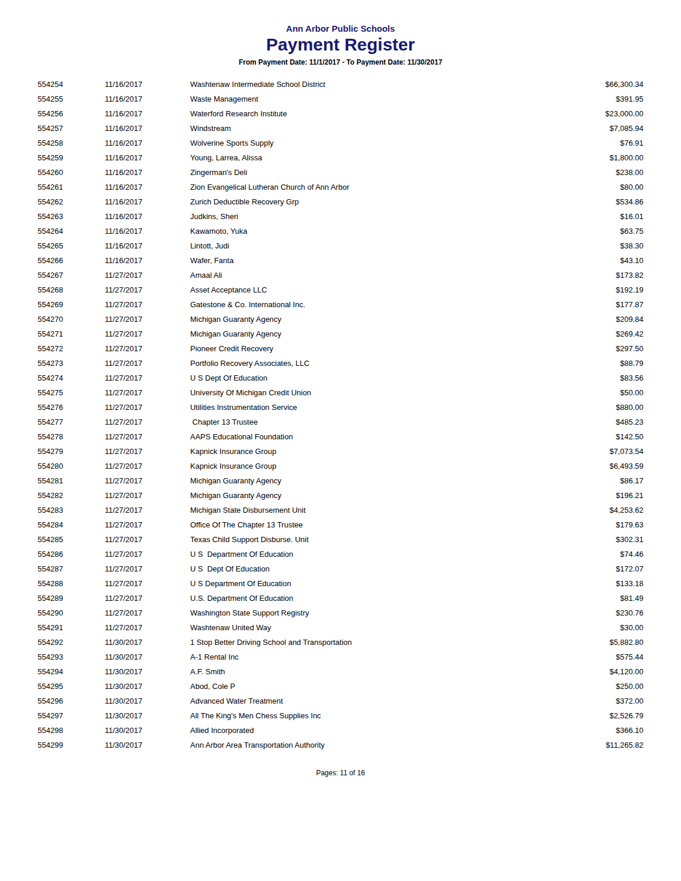Ann Arbor Public Schools
Payment Register
From Payment Date: 11/1/2017 - To Payment Date: 11/30/2017
| 554254 | 11/16/2017 | Washtenaw Intermediate School District | $66,300.34 |
| 554255 | 11/16/2017 | Waste Management | $391.95 |
| 554256 | 11/16/2017 | Waterford Research Institute | $23,000.00 |
| 554257 | 11/16/2017 | Windstream | $7,085.94 |
| 554258 | 11/16/2017 | Wolverine Sports Supply | $76.91 |
| 554259 | 11/16/2017 | Young, Larrea, Alissa | $1,800.00 |
| 554260 | 11/16/2017 | Zingerman's Deli | $238.00 |
| 554261 | 11/16/2017 | Zion Evangelical Lutheran Church of Ann Arbor | $80.00 |
| 554262 | 11/16/2017 | Zurich Deductible Recovery Grp | $534.86 |
| 554263 | 11/16/2017 | Judkins, Sheri | $16.01 |
| 554264 | 11/16/2017 | Kawamoto, Yuka | $63.75 |
| 554265 | 11/16/2017 | Lintott, Judi | $38.30 |
| 554266 | 11/16/2017 | Wafer, Fanta | $43.10 |
| 554267 | 11/27/2017 | Amaal Ali | $173.82 |
| 554268 | 11/27/2017 | Asset Acceptance LLC | $192.19 |
| 554269 | 11/27/2017 | Gatestone & Co. International Inc. | $177.87 |
| 554270 | 11/27/2017 | Michigan Guaranty Agency | $209.84 |
| 554271 | 11/27/2017 | Michigan Guaranty Agency | $269.42 |
| 554272 | 11/27/2017 | Pioneer Credit Recovery | $297.50 |
| 554273 | 11/27/2017 | Portfolio Recovery Associates, LLC | $88.79 |
| 554274 | 11/27/2017 | U S Dept Of Education | $83.56 |
| 554275 | 11/27/2017 | University Of Michigan Credit Union | $50.00 |
| 554276 | 11/27/2017 | Utilities Instrumentation Service | $880.00 |
| 554277 | 11/27/2017 | Chapter 13 Trustee | $485.23 |
| 554278 | 11/27/2017 | AAPS Educational Foundation | $142.50 |
| 554279 | 11/27/2017 | Kapnick Insurance Group | $7,073.54 |
| 554280 | 11/27/2017 | Kapnick Insurance Group | $6,493.59 |
| 554281 | 11/27/2017 | Michigan Guaranty Agency | $86.17 |
| 554282 | 11/27/2017 | Michigan Guaranty Agency | $196.21 |
| 554283 | 11/27/2017 | Michigan State Disbursement Unit | $4,253.62 |
| 554284 | 11/27/2017 | Office Of The Chapter 13 Trustee | $179.63 |
| 554285 | 11/27/2017 | Texas Child Support Disburse. Unit | $302.31 |
| 554286 | 11/27/2017 | U S Department Of Education | $74.46 |
| 554287 | 11/27/2017 | U S Dept Of Education | $172.07 |
| 554288 | 11/27/2017 | U S Department Of Education | $133.18 |
| 554289 | 11/27/2017 | U.S. Department Of Education | $81.49 |
| 554290 | 11/27/2017 | Washington State Support Registry | $230.76 |
| 554291 | 11/27/2017 | Washtenaw United Way | $30.00 |
| 554292 | 11/30/2017 | 1 Stop Better Driving School and Transportation | $5,882.80 |
| 554293 | 11/30/2017 | A-1 Rental Inc | $575.44 |
| 554294 | 11/30/2017 | A.F. Smith | $4,120.00 |
| 554295 | 11/30/2017 | Abod, Cole P | $250.00 |
| 554296 | 11/30/2017 | Advanced Water Treatment | $372.00 |
| 554297 | 11/30/2017 | All The King's Men Chess Supplies Inc | $2,526.79 |
| 554298 | 11/30/2017 | Allied Incorporated | $366.10 |
| 554299 | 11/30/2017 | Ann Arbor Area Transportation Authority | $11,265.82 |
Pages: 11 of 16